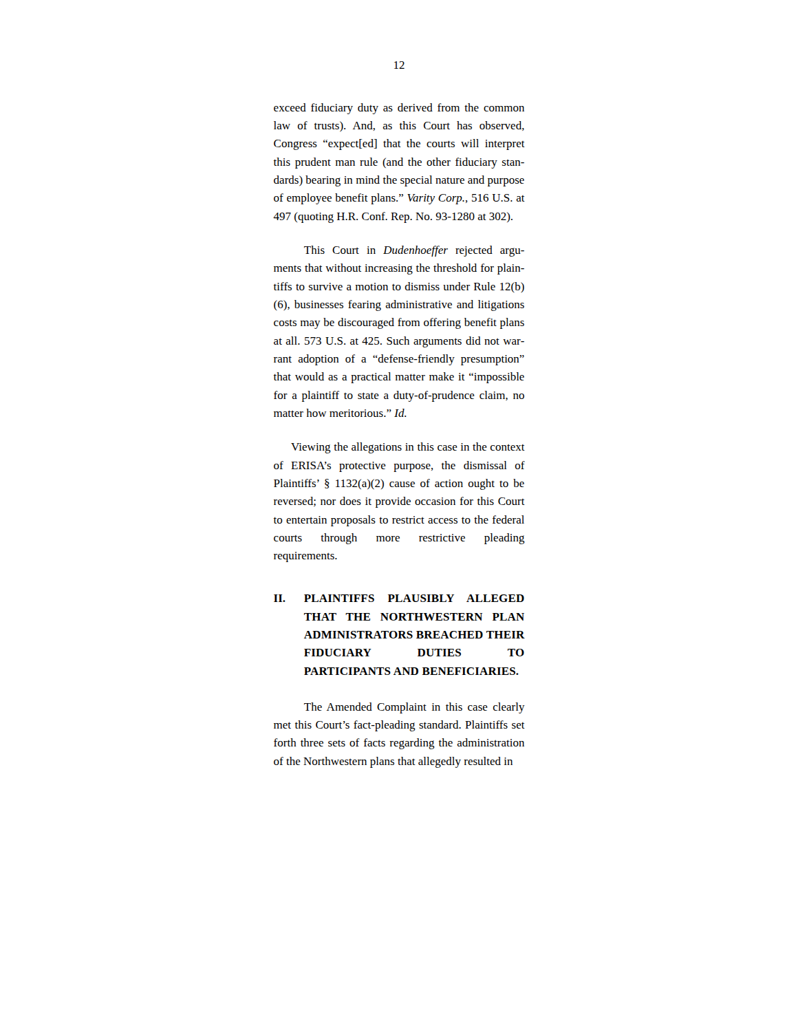12
exceed fiduciary duty as derived from the common law of trusts). And, as this Court has observed, Congress “expect[ed] that the courts will interpret this prudent man rule (and the other fiduciary standards) bearing in mind the special nature and purpose of employee benefit plans.” Varity Corp., 516 U.S. at 497 (quoting H.R. Conf. Rep. No. 93-1280 at 302).
This Court in Dudenhoeffer rejected arguments that without increasing the threshold for plaintiffs to survive a motion to dismiss under Rule 12(b)(6), businesses fearing administrative and litigations costs may be discouraged from offering benefit plans at all. 573 U.S. at 425. Such arguments did not warrant adoption of a “defense-friendly presumption” that would as a practical matter make it “impossible for a plaintiff to state a duty-of-prudence claim, no matter how meritorious.” Id.
Viewing the allegations in this case in the context of ERISA’s protective purpose, the dismissal of Plaintiffs’ § 1132(a)(2) cause of action ought to be reversed; nor does it provide occasion for this Court to entertain proposals to restrict access to the federal courts through more restrictive pleading requirements.
II.
Plaintiffs plausibly alleged that the Northwestern plan administrators breached their fiduciary duties to participants and beneficiaries.
The Amended Complaint in this case clearly met this Court’s fact-pleading standard. Plaintiffs set forth three sets of facts regarding the administration of the Northwestern plans that allegedly resulted in